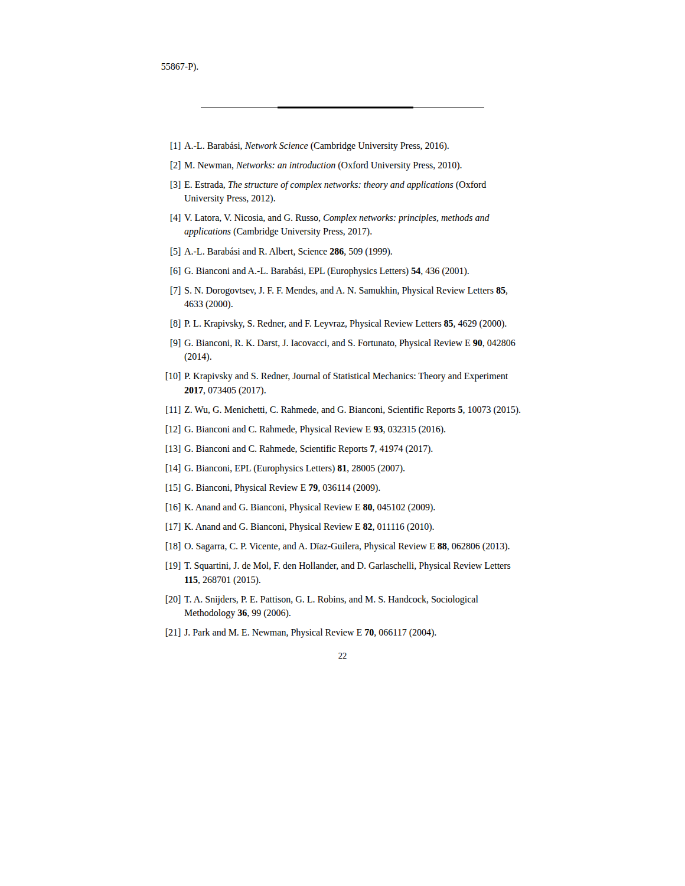55867-P).
[1] A.-L. Barabási, Network Science (Cambridge University Press, 2016).
[2] M. Newman, Networks: an introduction (Oxford University Press, 2010).
[3] E. Estrada, The structure of complex networks: theory and applications (Oxford University Press, 2012).
[4] V. Latora, V. Nicosia, and G. Russo, Complex networks: principles, methods and applications (Cambridge University Press, 2017).
[5] A.-L. Barabási and R. Albert, Science 286, 509 (1999).
[6] G. Bianconi and A.-L. Barabási, EPL (Europhysics Letters) 54, 436 (2001).
[7] S. N. Dorogovtsev, J. F. F. Mendes, and A. N. Samukhin, Physical Review Letters 85, 4633 (2000).
[8] P. L. Krapivsky, S. Redner, and F. Leyvraz, Physical Review Letters 85, 4629 (2000).
[9] G. Bianconi, R. K. Darst, J. Iacovacci, and S. Fortunato, Physical Review E 90, 042806 (2014).
[10] P. Krapivsky and S. Redner, Journal of Statistical Mechanics: Theory and Experiment 2017, 073405 (2017).
[11] Z. Wu, G. Menichetti, C. Rahmede, and G. Bianconi, Scientific Reports 5, 10073 (2015).
[12] G. Bianconi and C. Rahmede, Physical Review E 93, 032315 (2016).
[13] G. Bianconi and C. Rahmede, Scientific Reports 7, 41974 (2017).
[14] G. Bianconi, EPL (Europhysics Letters) 81, 28005 (2007).
[15] G. Bianconi, Physical Review E 79, 036114 (2009).
[16] K. Anand and G. Bianconi, Physical Review E 80, 045102 (2009).
[17] K. Anand and G. Bianconi, Physical Review E 82, 011116 (2010).
[18] O. Sagarra, C. P. Vicente, and A. Dïaz-Guilera, Physical Review E 88, 062806 (2013).
[19] T. Squartini, J. de Mol, F. den Hollander, and D. Garlaschelli, Physical Review Letters 115, 268701 (2015).
[20] T. A. Snijders, P. E. Pattison, G. L. Robins, and M. S. Handcock, Sociological Methodology 36, 99 (2006).
[21] J. Park and M. E. Newman, Physical Review E 70, 066117 (2004).
22